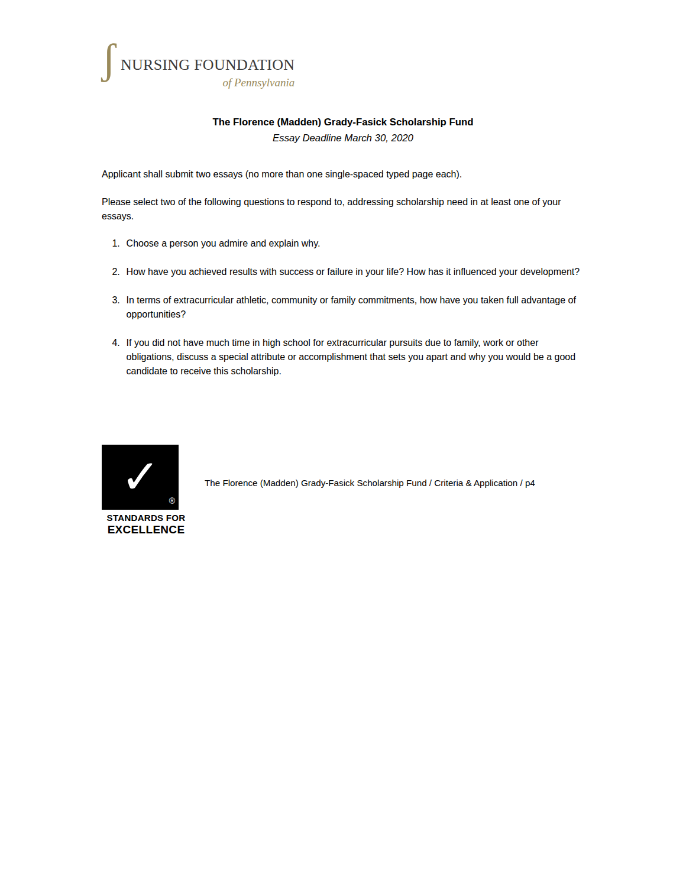ʃ
NURSING FOUNDATION
of Pennsylvania
The Florence (Madden) Grady-Fasick Scholarship Fund
Essay Deadline March 30, 2020
Applicant shall submit two essays (no more than one single-spaced typed page each).
Please select two of the following questions to respond to, addressing scholarship need in at least one of your essays.
Choose a person you admire and explain why.
How have you achieved results with success or failure in your life? How has it influenced your development?
In terms of extracurricular athletic, community or family commitments, how have you taken full advantage of opportunities?
If you did not have much time in high school for extracurricular pursuits due to family, work or other obligations, discuss a special attribute or accomplishment that sets you apart and why you would be a good candidate to receive this scholarship.
✓®
STANDARDS FOR
EXCELLENCE
The Florence (Madden) Grady-Fasick Scholarship Fund / Criteria & Application / p4